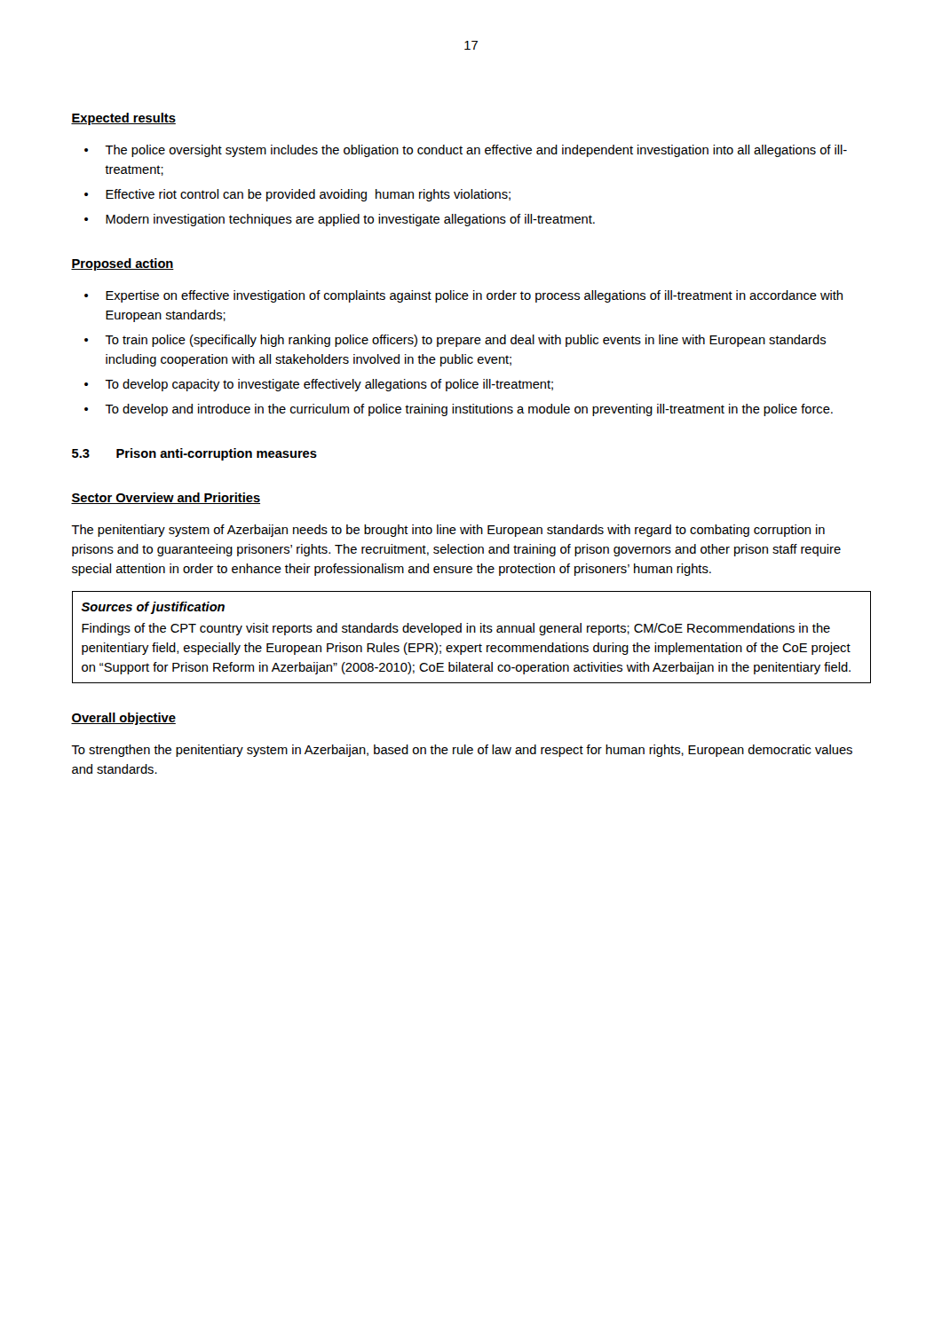17
Expected results
The police oversight system includes the obligation to conduct an effective and independent investigation into all allegations of ill-treatment;
Effective riot control can be provided avoiding human rights violations;
Modern investigation techniques are applied to investigate allegations of ill-treatment.
Proposed action
Expertise on effective investigation of complaints against police in order to process allegations of ill-treatment in accordance with European standards;
To train police (specifically high ranking police officers) to prepare and deal with public events in line with European standards including cooperation with all stakeholders involved in the public event;
To develop capacity to investigate effectively allegations of police ill-treatment;
To develop and introduce in the curriculum of police training institutions a module on preventing ill-treatment in the police force.
5.3 Prison anti-corruption measures
Sector Overview and Priorities
The penitentiary system of Azerbaijan needs to be brought into line with European standards with regard to combating corruption in prisons and to guaranteeing prisoners’ rights. The recruitment, selection and training of prison governors and other prison staff require special attention in order to enhance their professionalism and ensure the protection of prisoners’ human rights.
Sources of justification
Findings of the CPT country visit reports and standards developed in its annual general reports; CM/CoE Recommendations in the penitentiary field, especially the European Prison Rules (EPR); expert recommendations during the implementation of the CoE project on “Support for Prison Reform in Azerbaijan” (2008-2010); CoE bilateral co-operation activities with Azerbaijan in the penitentiary field.
Overall objective
To strengthen the penitentiary system in Azerbaijan, based on the rule of law and respect for human rights, European democratic values and standards.